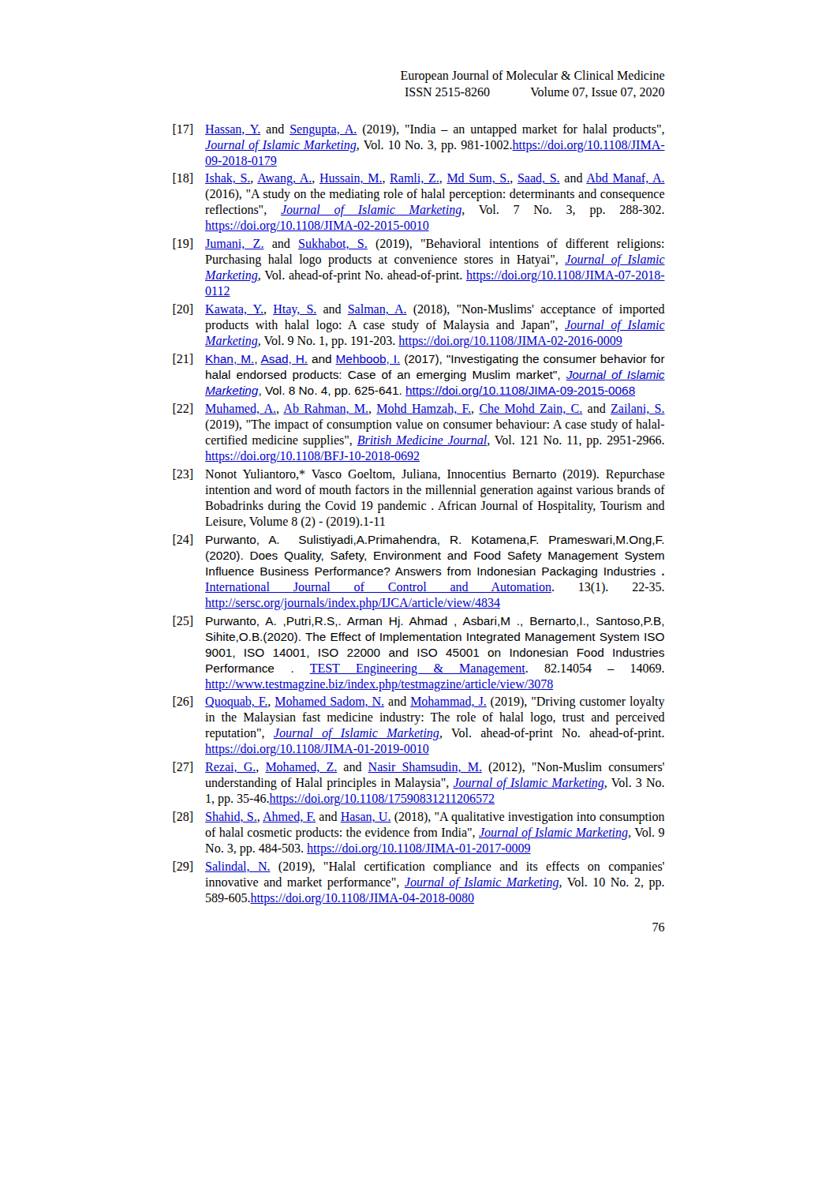European Journal of Molecular & Clinical Medicine
ISSN 2515-8260 Volume 07, Issue 07, 2020
[17] Hassan, Y. and Sengupta, A. (2019), "India – an untapped market for halal products", Journal of Islamic Marketing, Vol. 10 No. 3, pp. 981-1002.https://doi.org/10.1108/JIMA-09-2018-0179
[18] Ishak, S., Awang, A., Hussain, M., Ramli, Z., Md Sum, S., Saad, S. and Abd Manaf, A. (2016), "A study on the mediating role of halal perception: determinants and consequence reflections", Journal of Islamic Marketing, Vol. 7 No. 3, pp. 288-302. https://doi.org/10.1108/JIMA-02-2015-0010
[19] Jumani, Z. and Sukhabot, S. (2019), "Behavioral intentions of different religions: Purchasing halal logo products at convenience stores in Hatyai", Journal of Islamic Marketing, Vol. ahead-of-print No. ahead-of-print. https://doi.org/10.1108/JIMA-07-2018-0112
[20] Kawata, Y., Htay, S. and Salman, A. (2018), "Non-Muslims' acceptance of imported products with halal logo: A case study of Malaysia and Japan", Journal of Islamic Marketing, Vol. 9 No. 1, pp. 191-203. https://doi.org/10.1108/JIMA-02-2016-0009
[21] Khan, M., Asad, H. and Mehboob, I. (2017), "Investigating the consumer behavior for halal endorsed products: Case of an emerging Muslim market", Journal of Islamic Marketing, Vol. 8 No. 4, pp. 625-641. https://doi.org/10.1108/JIMA-09-2015-0068
[22] Muhamed, A., Ab Rahman, M., Mohd Hamzah, F., Che Mohd Zain, C. and Zailani, S. (2019), "The impact of consumption value on consumer behaviour: A case study of halal-certified medicine supplies", British Medicine Journal, Vol. 121 No. 11, pp. 2951-2966. https://doi.org/10.1108/BFJ-10-2018-0692
[23] Nonot Yuliantoro,* Vasco Goeltom, Juliana, Innocentius Bernarto (2019). Repurchase intention and word of mouth factors in the millennial generation against various brands of Bobadrinks during the Covid 19 pandemic . African Journal of Hospitality, Tourism and Leisure, Volume 8 (2) - (2019).1-11
[24] Purwanto, A. Sulistiyadi,A.Primahendra, R. Kotamena,F. Prameswari,M.Ong,F. (2020). Does Quality, Safety, Environment and Food Safety Management System Influence Business Performance? Answers from Indonesian Packaging Industries . International Journal of Control and Automation. 13(1). 22-35. http://sersc.org/journals/index.php/IJCA/article/view/4834
[25] Purwanto, A. ,Putri,R.S,. Arman Hj. Ahmad , Asbari,M ., Bernarto,I., Santoso,P.B, Sihite,O.B.(2020). The Effect of Implementation Integrated Management System ISO 9001, ISO 14001, ISO 22000 and ISO 45001 on Indonesian Food Industries Performance . TEST Engineering & Management. 82.14054 – 14069. http://www.testmagzine.biz/index.php/testmagzine/article/view/3078
[26] Quoquab, F., Mohamed Sadom, N. and Mohammad, J. (2019), "Driving customer loyalty in the Malaysian fast medicine industry: The role of halal logo, trust and perceived reputation", Journal of Islamic Marketing, Vol. ahead-of-print No. ahead-of-print. https://doi.org/10.1108/JIMA-01-2019-0010
[27] Rezai, G., Mohamed, Z. and Nasir Shamsudin, M. (2012), "Non-Muslim consumers' understanding of Halal principles in Malaysia", Journal of Islamic Marketing, Vol. 3 No. 1, pp. 35-46.https://doi.org/10.1108/17590831211206572
[28] Shahid, S., Ahmed, F. and Hasan, U. (2018), "A qualitative investigation into consumption of halal cosmetic products: the evidence from India", Journal of Islamic Marketing, Vol. 9 No. 3, pp. 484-503. https://doi.org/10.1108/JIMA-01-2017-0009
[29] Salindal, N. (2019), "Halal certification compliance and its effects on companies' innovative and market performance", Journal of Islamic Marketing, Vol. 10 No. 2, pp. 589-605.https://doi.org/10.1108/JIMA-04-2018-0080
76